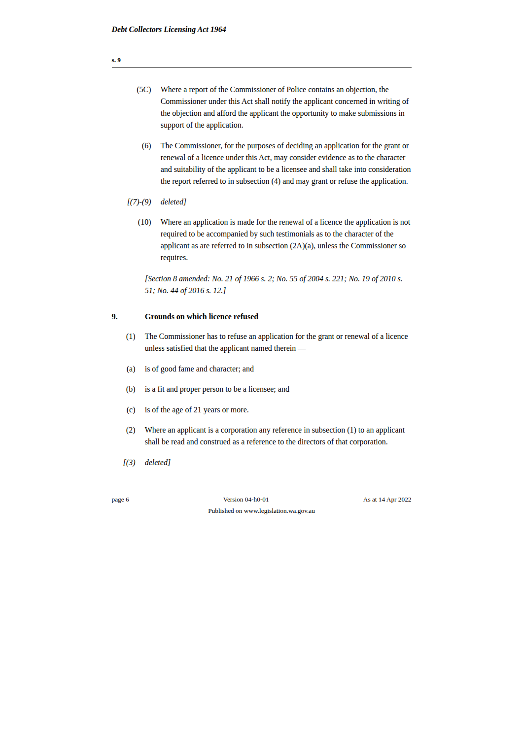Debt Collectors Licensing Act 1964
s. 9
(5C)
Where a report of the Commissioner of Police contains an objection, the Commissioner under this Act shall notify the applicant concerned in writing of the objection and afford the applicant the opportunity to make submissions in support of the application.
(6)
The Commissioner, for the purposes of deciding an application for the grant or renewal of a licence under this Act, may consider evidence as to the character and suitability of the applicant to be a licensee and shall take into consideration the report referred to in subsection (4) and may grant or refuse the application.
[(7)-(9)
deleted]
(10)
Where an application is made for the renewal of a licence the application is not required to be accompanied by such testimonials as to the character of the applicant as are referred to in subsection (2A)(a), unless the Commissioner so requires.
[Section 8 amended: No. 21 of 1966 s. 2; No. 55 of 2004 s. 221; No. 19 of 2010 s. 51; No. 44 of 2016 s. 12.]
9. Grounds on which licence refused
(1)
The Commissioner has to refuse an application for the grant or renewal of a licence unless satisfied that the applicant named therein —
(a)
is of good fame and character; and
(b)
is a fit and proper person to be a licensee; and
(c)
is of the age of 21 years or more.
(2)
Where an applicant is a corporation any reference in subsection (1) to an applicant shall be read and construed as a reference to the directors of that corporation.
[(3)
deleted]
page 6
Version 04-h0-01
As at 14 Apr 2022
Published on www.legislation.wa.gov.au